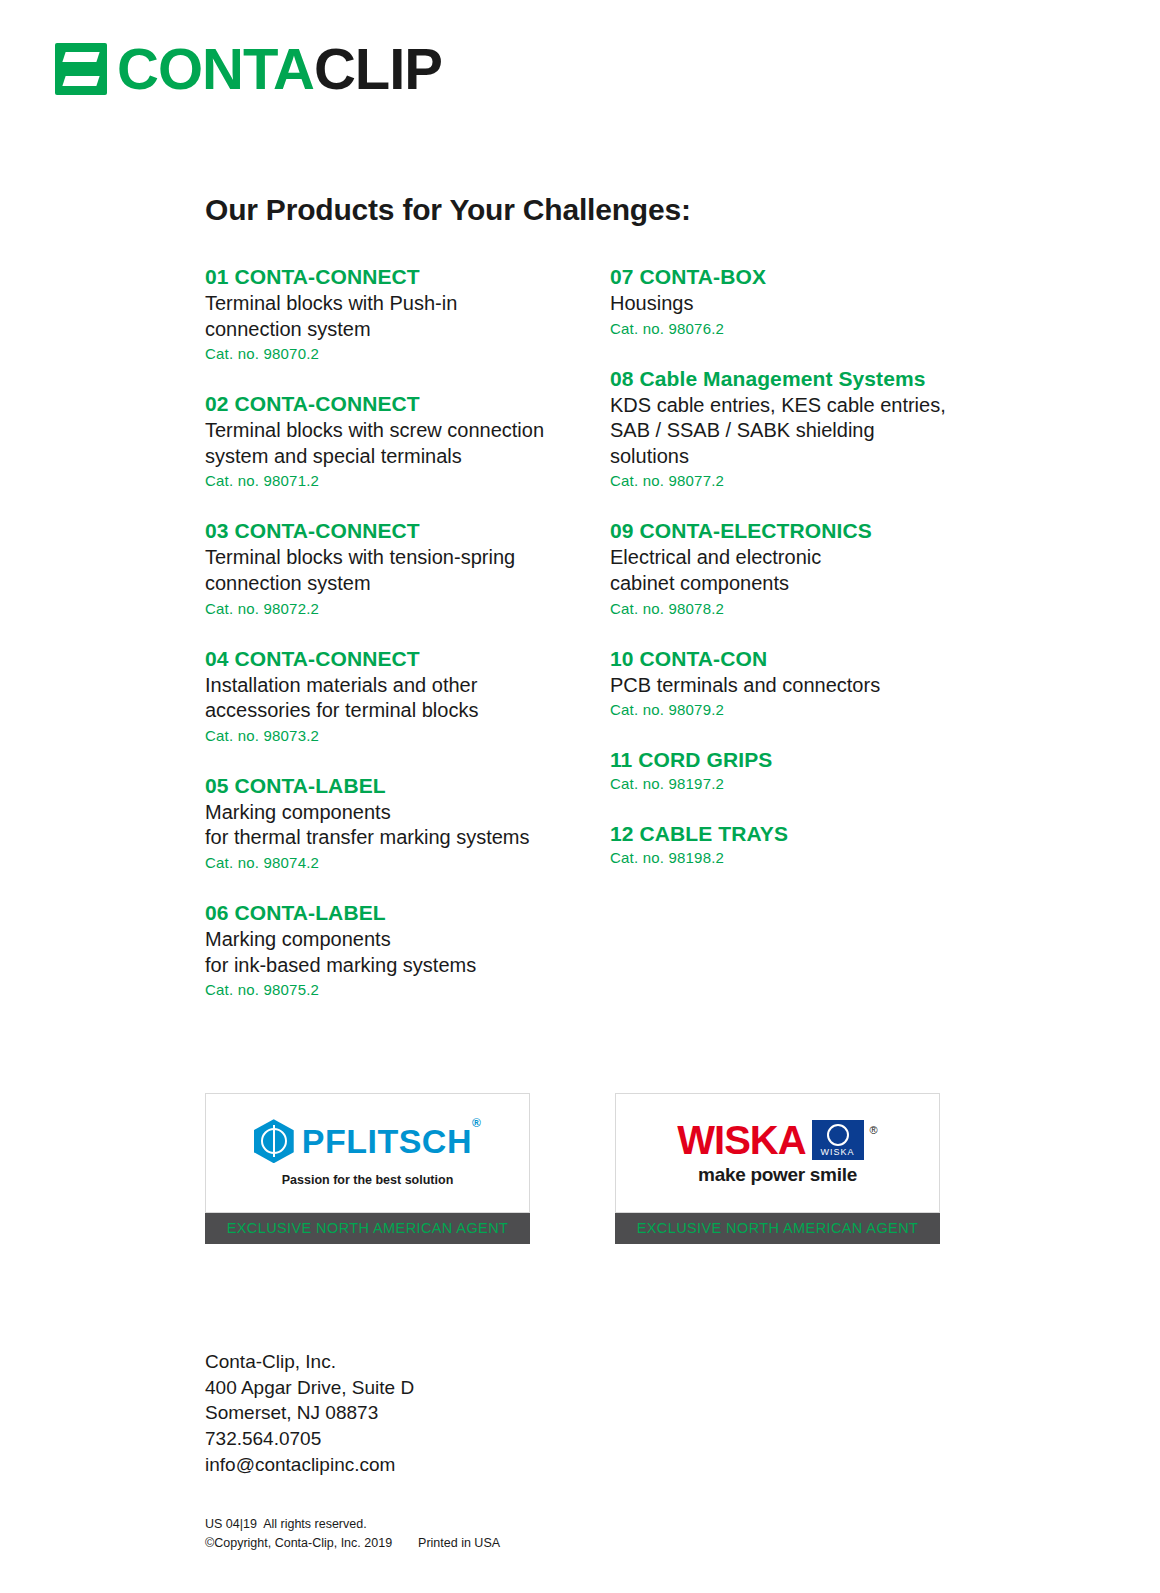CONTA CLIP
Our Products for Your Challenges:
01 CONTA-CONNECT
Terminal blocks with Push-in
connection system
Cat. no. 98070.2
02 CONTA-CONNECT
Terminal blocks with screw connection
system and special terminals
Cat. no. 98071.2
03 CONTA-CONNECT
Terminal blocks with tension-spring
connection system
Cat. no. 98072.2
04 CONTA-CONNECT
Installation materials and other
accessories for terminal blocks
Cat. no. 98073.2
05 CONTA-LABEL
Marking components
for thermal transfer marking systems
Cat. no. 98074.2
06 CONTA-LABEL
Marking components
for ink-based marking systems
Cat. no. 98075.2
07 CONTA-BOX
Housings
Cat. no. 98076.2
08 Cable Management Systems
KDS cable entries, KES cable entries,
SAB / SSAB / SABK shielding solutions
Cat. no. 98077.2
09 CONTA-ELECTRONICS
Electrical and electronic
cabinet components
Cat. no. 98078.2
10 CONTA-CON
PCB terminals and connectors
Cat. no. 98079.2
11 CORD GRIPS
Cat. no. 98197.2
12 CABLE TRAYS
Cat. no. 98198.2
PFLITSCH®
Passion for the best solution
EXCLUSIVE NORTH AMERICAN AGENT
WISKA
WISKA
®
make power smile
EXCLUSIVE NORTH AMERICAN AGENT
Conta-Clip, Inc.
400 Apgar Drive, Suite D
Somerset, NJ 08873
732.564.0705
info@contaclipinc.com
US 04|19 All rights reserved.
©Copyright, Conta-Clip, Inc. 2019 Printed in USA